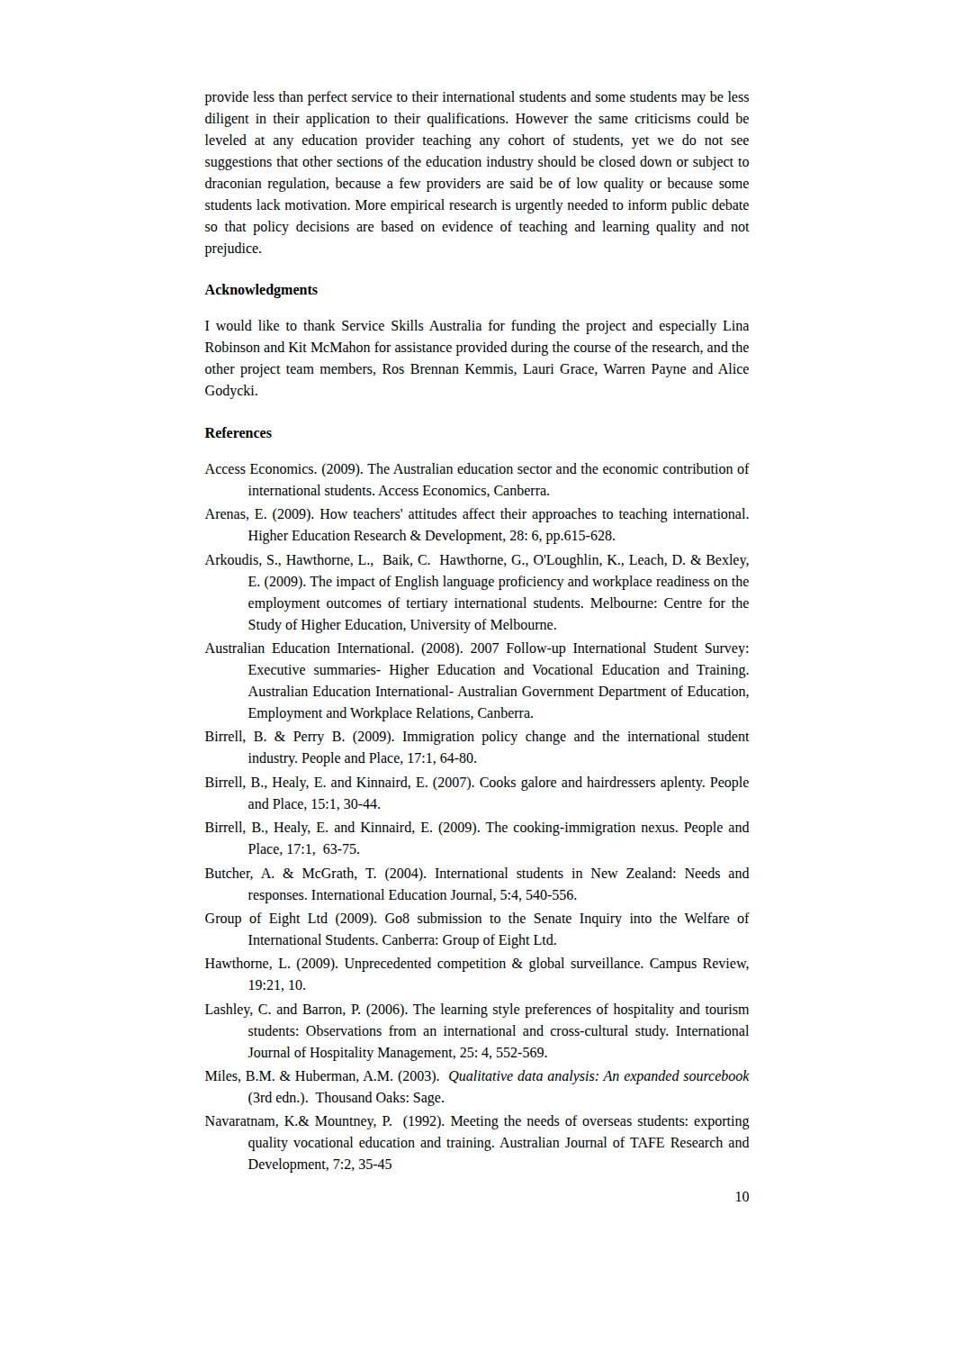provide less than perfect service to their international students and some students may be less diligent in their application to their qualifications. However the same criticisms could be leveled at any education provider teaching any cohort of students, yet we do not see suggestions that other sections of the education industry should be closed down or subject to draconian regulation, because a few providers are said be of low quality or because some students lack motivation. More empirical research is urgently needed to inform public debate so that policy decisions are based on evidence of teaching and learning quality and not prejudice.
Acknowledgments
I would like to thank Service Skills Australia for funding the project and especially Lina Robinson and Kit McMahon for assistance provided during the course of the research, and the other project team members, Ros Brennan Kemmis, Lauri Grace, Warren Payne and Alice Godycki.
References
Access Economics. (2009). The Australian education sector and the economic contribution of international students. Access Economics, Canberra.
Arenas, E. (2009). How teachers' attitudes affect their approaches to teaching international. Higher Education Research & Development, 28: 6, pp.615-628.
Arkoudis, S., Hawthorne, L., Baik, C. Hawthorne, G., O'Loughlin, K., Leach, D. & Bexley, E. (2009). The impact of English language proficiency and workplace readiness on the employment outcomes of tertiary international students. Melbourne: Centre for the Study of Higher Education, University of Melbourne.
Australian Education International. (2008). 2007 Follow-up International Student Survey: Executive summaries- Higher Education and Vocational Education and Training. Australian Education International- Australian Government Department of Education, Employment and Workplace Relations, Canberra.
Birrell, B. & Perry B. (2009). Immigration policy change and the international student industry. People and Place, 17:1, 64-80.
Birrell, B., Healy, E. and Kinnaird, E. (2007). Cooks galore and hairdressers aplenty. People and Place, 15:1, 30-44.
Birrell, B., Healy, E. and Kinnaird, E. (2009). The cooking-immigration nexus. People and Place, 17:1, 63-75.
Butcher, A. & McGrath, T. (2004). International students in New Zealand: Needs and responses. International Education Journal, 5:4, 540-556.
Group of Eight Ltd (2009). Go8 submission to the Senate Inquiry into the Welfare of International Students. Canberra: Group of Eight Ltd.
Hawthorne, L. (2009). Unprecedented competition & global surveillance. Campus Review, 19:21, 10.
Lashley, C. and Barron, P. (2006). The learning style preferences of hospitality and tourism students: Observations from an international and cross-cultural study. International Journal of Hospitality Management, 25: 4, 552-569.
Miles, B.M. & Huberman, A.M. (2003). Qualitative data analysis: An expanded sourcebook (3rd edn.). Thousand Oaks: Sage.
Navaratnam, K.& Mountney, P. (1992). Meeting the needs of overseas students: exporting quality vocational education and training. Australian Journal of TAFE Research and Development, 7:2, 35-45
10